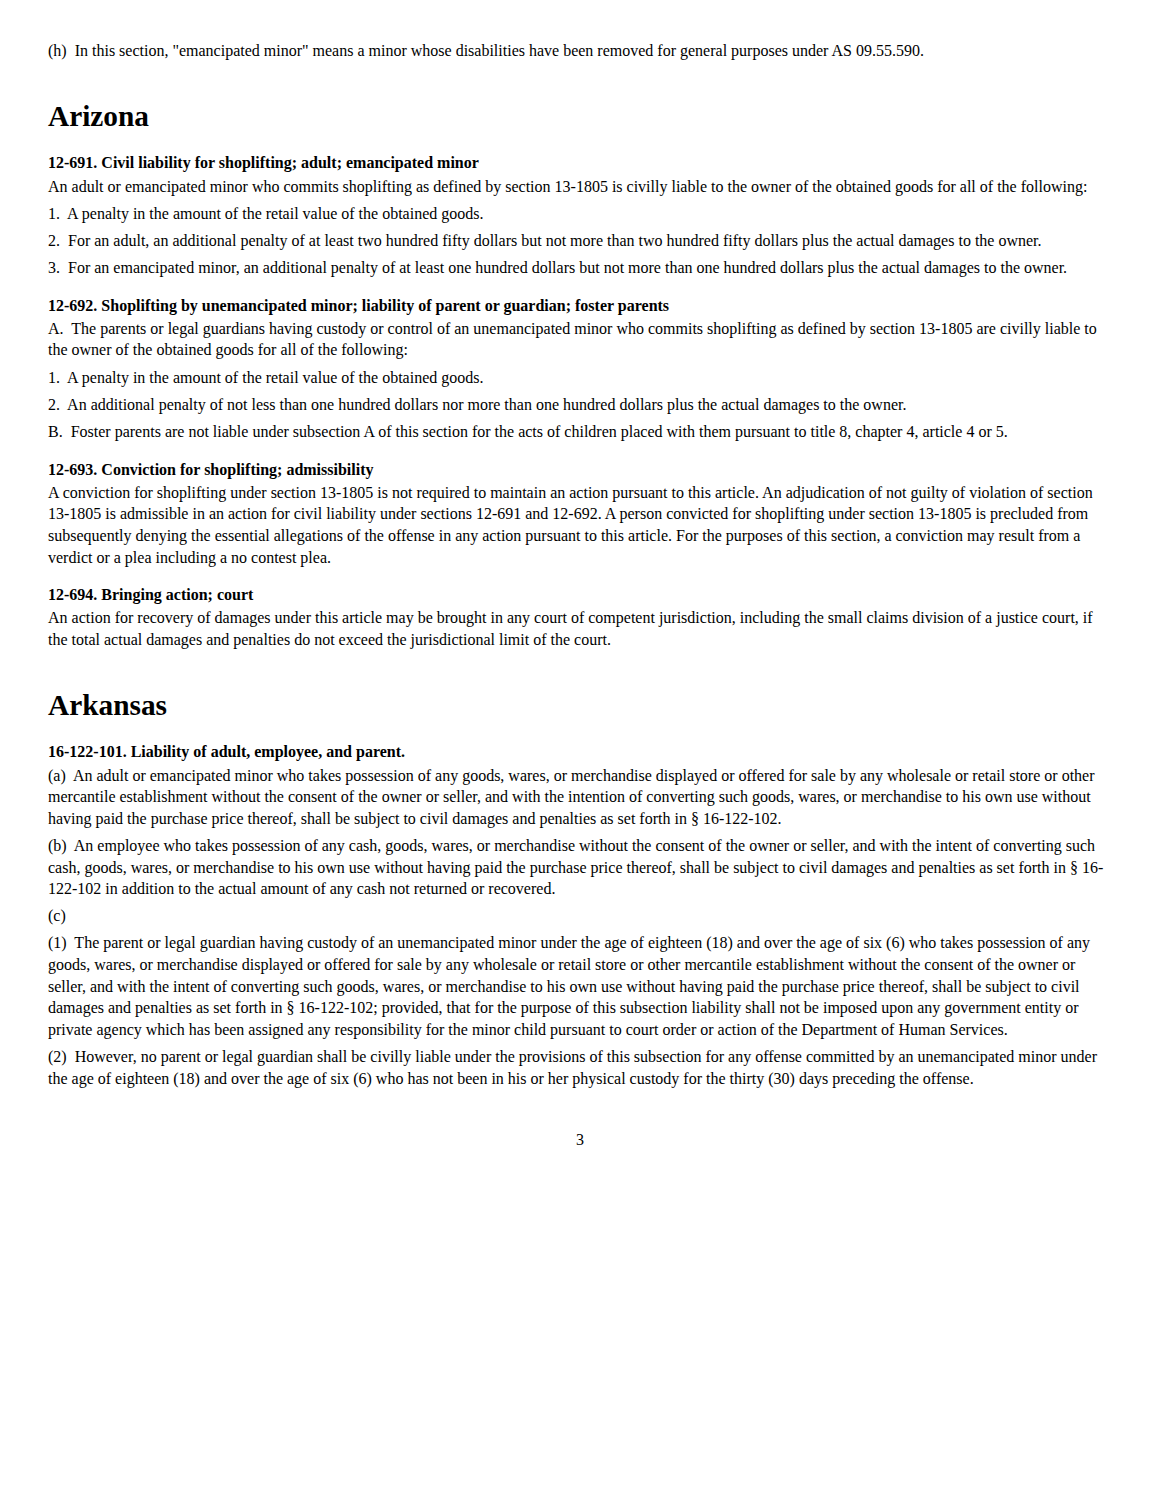(h) In this section, "emancipated minor" means a minor whose disabilities have been removed for general purposes under AS 09.55.590.
Arizona
12-691. Civil liability for shoplifting; adult; emancipated minor
An adult or emancipated minor who commits shoplifting as defined by section 13-1805 is civilly liable to the owner of the obtained goods for all of the following:
1. A penalty in the amount of the retail value of the obtained goods.
2. For an adult, an additional penalty of at least two hundred fifty dollars but not more than two hundred fifty dollars plus the actual damages to the owner.
3. For an emancipated minor, an additional penalty of at least one hundred dollars but not more than one hundred dollars plus the actual damages to the owner.
12-692. Shoplifting by unemancipated minor; liability of parent or guardian; foster parents
A. The parents or legal guardians having custody or control of an unemancipated minor who commits shoplifting as defined by section 13-1805 are civilly liable to the owner of the obtained goods for all of the following:
1. A penalty in the amount of the retail value of the obtained goods.
2. An additional penalty of not less than one hundred dollars nor more than one hundred dollars plus the actual damages to the owner.
B. Foster parents are not liable under subsection A of this section for the acts of children placed with them pursuant to title 8, chapter 4, article 4 or 5.
12-693. Conviction for shoplifting; admissibility
A conviction for shoplifting under section 13-1805 is not required to maintain an action pursuant to this article. An adjudication of not guilty of violation of section 13-1805 is admissible in an action for civil liability under sections 12-691 and 12-692. A person convicted for shoplifting under section 13-1805 is precluded from subsequently denying the essential allegations of the offense in any action pursuant to this article. For the purposes of this section, a conviction may result from a verdict or a plea including a no contest plea.
12-694. Bringing action; court
An action for recovery of damages under this article may be brought in any court of competent jurisdiction, including the small claims division of a justice court, if the total actual damages and penalties do not exceed the jurisdictional limit of the court.
Arkansas
16-122-101. Liability of adult, employee, and parent.
(a) An adult or emancipated minor who takes possession of any goods, wares, or merchandise displayed or offered for sale by any wholesale or retail store or other mercantile establishment without the consent of the owner or seller, and with the intention of converting such goods, wares, or merchandise to his own use without having paid the purchase price thereof, shall be subject to civil damages and penalties as set forth in § 16-122-102.
(b) An employee who takes possession of any cash, goods, wares, or merchandise without the consent of the owner or seller, and with the intent of converting such cash, goods, wares, or merchandise to his own use without having paid the purchase price thereof, shall be subject to civil damages and penalties as set forth in § 16-122-102 in addition to the actual amount of any cash not returned or recovered.
(c)
(1) The parent or legal guardian having custody of an unemancipated minor under the age of eighteen (18) and over the age of six (6) who takes possession of any goods, wares, or merchandise displayed or offered for sale by any wholesale or retail store or other mercantile establishment without the consent of the owner or seller, and with the intent of converting such goods, wares, or merchandise to his own use without having paid the purchase price thereof, shall be subject to civil damages and penalties as set forth in § 16-122-102; provided, that for the purpose of this subsection liability shall not be imposed upon any government entity or private agency which has been assigned any responsibility for the minor child pursuant to court order or action of the Department of Human Services.
(2) However, no parent or legal guardian shall be civilly liable under the provisions of this subsection for any offense committed by an unemancipated minor under the age of eighteen (18) and over the age of six (6) who has not been in his or her physical custody for the thirty (30) days preceding the offense.
3